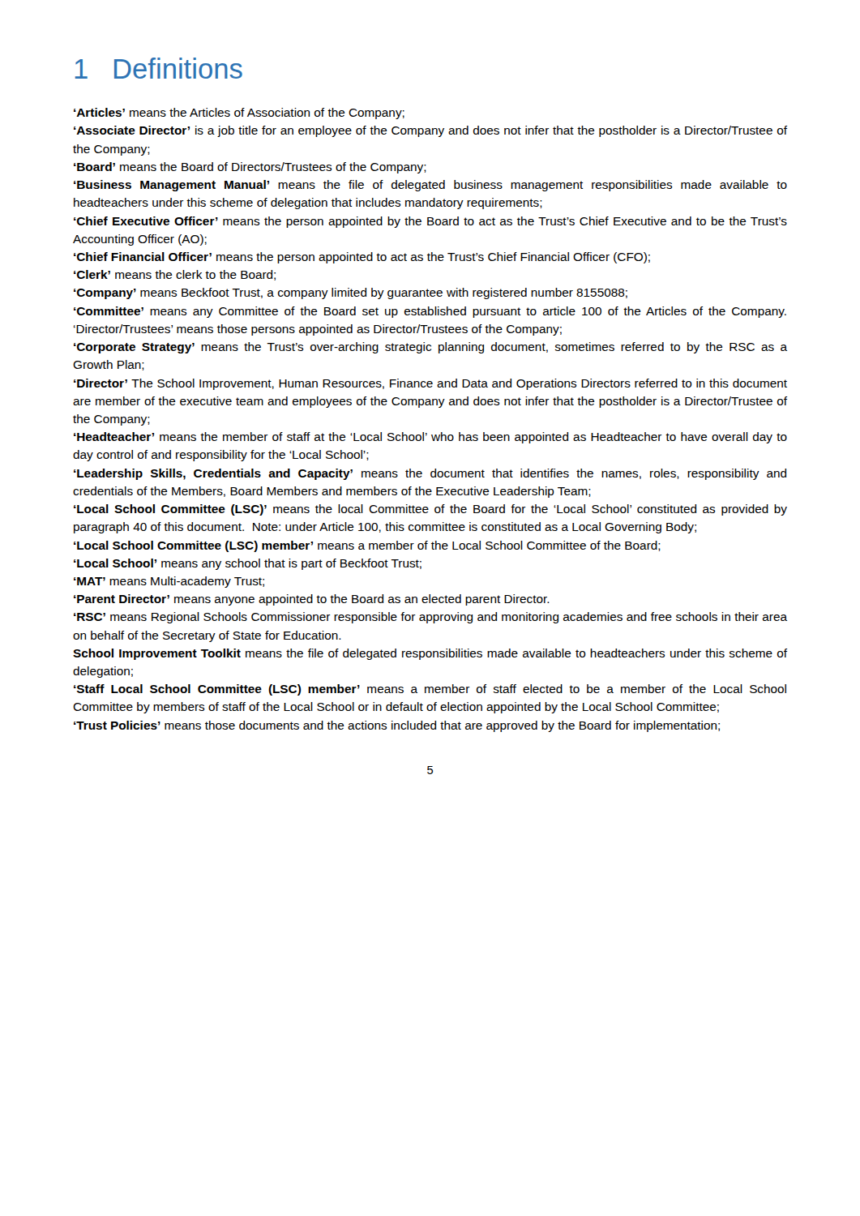1 Definitions
‘Articles’ means the Articles of Association of the Company;
‘Associate Director’ is a job title for an employee of the Company and does not infer that the postholder is a Director/Trustee of the Company;
‘Board’ means the Board of Directors/Trustees of the Company;
‘Business Management Manual’ means the file of delegated business management responsibilities made available to headteachers under this scheme of delegation that includes mandatory requirements;
‘Chief Executive Officer’ means the person appointed by the Board to act as the Trust’s Chief Executive and to be the Trust’s Accounting Officer (AO);
‘Chief Financial Officer’ means the person appointed to act as the Trust’s Chief Financial Officer (CFO);
‘Clerk’ means the clerk to the Board;
‘Company’ means Beckfoot Trust, a company limited by guarantee with registered number 8155088;
‘Committee’ means any Committee of the Board set up established pursuant to article 100 of the Articles of the Company. ‘Director/Trustees’ means those persons appointed as Director/Trustees of the Company;
‘Corporate Strategy’ means the Trust’s over-arching strategic planning document, sometimes referred to by the RSC as a Growth Plan;
‘Director’ The School Improvement, Human Resources, Finance and Data and Operations Directors referred to in this document are member of the executive team and employees of the Company and does not infer that the postholder is a Director/Trustee of the Company;
‘Headteacher’ means the member of staff at the ‘Local School’ who has been appointed as Headteacher to have overall day to day control of and responsibility for the ‘Local School’;
‘Leadership Skills, Credentials and Capacity’ means the document that identifies the names, roles, responsibility and credentials of the Members, Board Members and members of the Executive Leadership Team;
‘Local School Committee (LSC)’ means the local Committee of the Board for the ‘Local School’ constituted as provided by paragraph 40 of this document. Note: under Article 100, this committee is constituted as a Local Governing Body;
‘Local School Committee (LSC) member’ means a member of the Local School Committee of the Board;
‘Local School’ means any school that is part of Beckfoot Trust;
‘MAT’ means Multi-academy Trust;
‘Parent Director’ means anyone appointed to the Board as an elected parent Director.
‘RSC’ means Regional Schools Commissioner responsible for approving and monitoring academies and free schools in their area on behalf of the Secretary of State for Education.
School Improvement Toolkit means the file of delegated responsibilities made available to headteachers under this scheme of delegation;
‘Staff Local School Committee (LSC) member’ means a member of staff elected to be a member of the Local School Committee by members of staff of the Local School or in default of election appointed by the Local School Committee;
‘Trust Policies’ means those documents and the actions included that are approved by the Board for implementation;
5